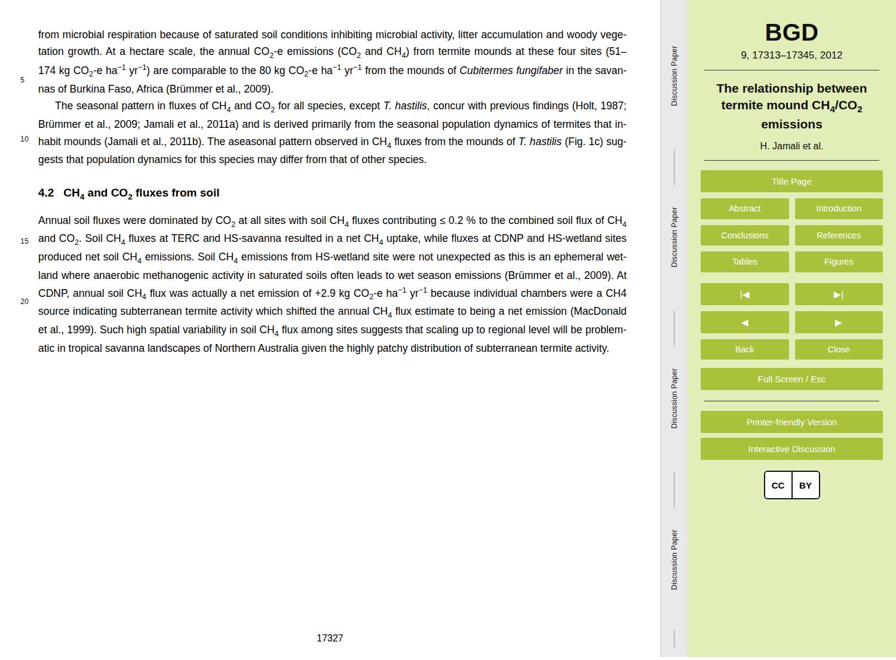Discussion Paper
Discussion Paper
Discussion Paper
Discussion Paper
from microbial respiration because of saturated soil conditions inhibiting microbial activity, litter accumulation and woody vegetation growth. At a hectare scale, the annual CO2-e emissions (CO2 and CH4) from termite mounds at these four sites (51–174 kg CO2-e ha−1 yr−1) are comparable to the 80 kg CO2-e ha−1 yr−1 from the mounds of Cubitermes fungifaber in the savannas of Burkina Faso, Africa (Brümmer et al., 2009).
5
The seasonal pattern in fluxes of CH4 and CO2 for all species, except T. hastilis, concur with previous findings (Holt, 1987; Brümmer et al., 2009; Jamali et al., 2011a) and is derived primarily from the seasonal population dynamics of termites that inhabit mounds (Jamali et al., 2011b). The aseasonal pattern observed in CH4 fluxes from the mounds of T. hastilis (Fig. 1c) suggests that population dynamics for this species may differ from that of other species.
10
4.2 CH4 and CO2 fluxes from soil
Annual soil fluxes were dominated by CO2 at all sites with soil CH4 fluxes contributing ≤ 0.2 % to the combined soil flux of CH4 and CO2. Soil CH4 fluxes at TERC and HS-savanna resulted in a net CH4 uptake, while fluxes at CDNP and HS-wetland sites produced net soil CH4 emissions. Soil CH4 emissions from HS-wetland site were not unexpected as this is an ephemeral wetland where anaerobic methanogenic activity in saturated soils often leads to wet season emissions (Brümmer et al., 2009). At CDNP, annual soil CH4 flux was actually a net emission of +2.9 kg CO2-e ha−1 yr−1 because individual chambers were a CH4 source indicating subterranean termite activity which shifted the annual CH4 flux estimate to being a net emission (MacDonald et al., 1999). Such high spatial variability in soil CH4 flux among sites suggests that scaling up to regional level will be problematic in tropical savanna landscapes of Northern Australia given the highly patchy distribution of subterranean termite activity.
15 20
17327
BGD
9, 17313–17345, 2012
The relationship between termite mound CH4/CO2 emissions
H. Jamali et al.
Title Page
Abstract Introduction Conclusions References Tables Figures
|◀ ▶| ◀ ▶ Back Close
Full Screen / Esc
Printer-friendly Version Interactive Discussion
CC
BY